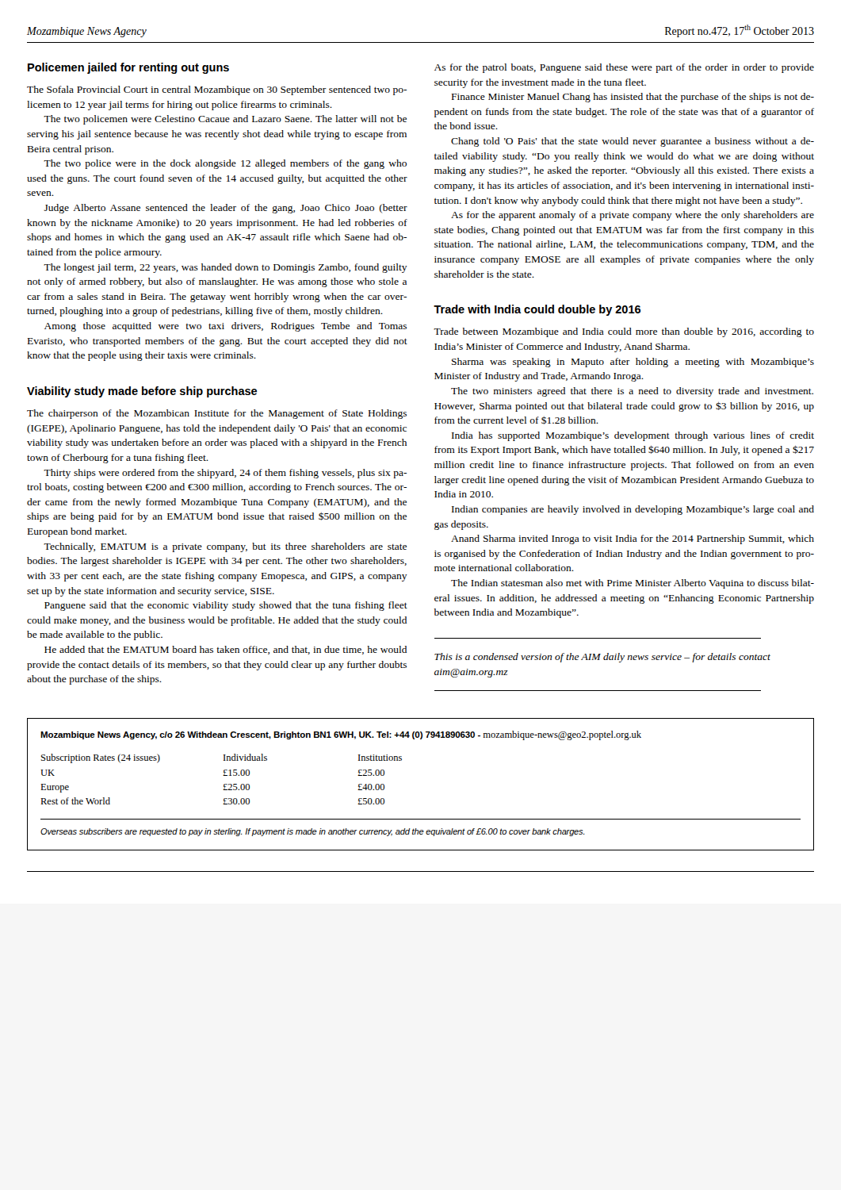Mozambique News Agency
Report no.472, 17th October 2013
Policemen jailed for renting out guns
The Sofala Provincial Court in central Mozambique on 30 September sentenced two policemen to 12 year jail terms for hiring out police firearms to criminals.
The two policemen were Celestino Cacaue and Lazaro Saene. The latter will not be serving his jail sentence because he was recently shot dead while trying to escape from Beira central prison.
The two police were in the dock alongside 12 alleged members of the gang who used the guns. The court found seven of the 14 accused guilty, but acquitted the other seven.
Judge Alberto Assane sentenced the leader of the gang, Joao Chico Joao (better known by the nickname Amonike) to 20 years imprisonment. He had led robberies of shops and homes in which the gang used an AK-47 assault rifle which Saene had obtained from the police armoury.
The longest jail term, 22 years, was handed down to Domingis Zambo, found guilty not only of armed robbery, but also of manslaughter. He was among those who stole a car from a sales stand in Beira. The getaway went horribly wrong when the car overturned, ploughing into a group of pedestrians, killing five of them, mostly children.
Among those acquitted were two taxi drivers, Rodrigues Tembe and Tomas Evaristo, who transported members of the gang. But the court accepted they did not know that the people using their taxis were criminals.
Viability study made before ship purchase
The chairperson of the Mozambican Institute for the Management of State Holdings (IGEPE), Apolinario Panguene, has told the independent daily 'O Pais' that an economic viability study was undertaken before an order was placed with a shipyard in the French town of Cherbourg for a tuna fishing fleet.
Thirty ships were ordered from the shipyard, 24 of them fishing vessels, plus six patrol boats, costing between €200 and €300 million, according to French sources. The order came from the newly formed Mozambique Tuna Company (EMATUM), and the ships are being paid for by an EMATUM bond issue that raised $500 million on the European bond market.
Technically, EMATUM is a private company, but its three shareholders are state bodies. The largest shareholder is IGEPE with 34 per cent. The other two shareholders, with 33 per cent each, are the state fishing company Emopesca, and GIPS, a company set up by the state information and security service, SISE.
Panguene said that the economic viability study showed that the tuna fishing fleet could make money, and the business would be profitable. He added that the study could be made available to the public.
He added that the EMATUM board has taken office, and that, in due time, he would provide the contact details of its members, so that they could clear up any further doubts about the purchase of the ships.
As for the patrol boats, Panguene said these were part of the order in order to provide security for the investment made in the tuna fleet.
Finance Minister Manuel Chang has insisted that the purchase of the ships is not dependent on funds from the state budget. The role of the state was that of a guarantor of the bond issue.
Chang told 'O Pais' that the state would never guarantee a business without a detailed viability study. “Do you really think we would do what we are doing without making any studies?”, he asked the reporter. “Obviously all this existed. There exists a company, it has its articles of association, and it's been intervening in international institution. I don't know why anybody could think that there might not have been a study”.
As for the apparent anomaly of a private company where the only shareholders are state bodies, Chang pointed out that EMATUM was far from the first company in this situation. The national airline, LAM, the telecommunications company, TDM, and the insurance company EMOSE are all examples of private companies where the only shareholder is the state.
Trade with India could double by 2016
Trade between Mozambique and India could more than double by 2016, according to India’s Minister of Commerce and Industry, Anand Sharma.
Sharma was speaking in Maputo after holding a meeting with Mozambique’s Minister of Industry and Trade, Armando Inroga.
The two ministers agreed that there is a need to diversity trade and investment. However, Sharma pointed out that bilateral trade could grow to $3 billion by 2016, up from the current level of $1.28 billion.
India has supported Mozambique’s development through various lines of credit from its Export Import Bank, which have totalled $640 million. In July, it opened a $217 million credit line to finance infrastructure projects. That followed on from an even larger credit line opened during the visit of Mozambican President Armando Guebuza to India in 2010.
Indian companies are heavily involved in developing Mozambique’s large coal and gas deposits.
Anand Sharma invited Inroga to visit India for the 2014 Partnership Summit, which is organised by the Confederation of Indian Industry and the Indian government to promote international collaboration.
The Indian statesman also met with Prime Minister Alberto Vaquina to discuss bilateral issues. In addition, he addressed a meeting on “Enhancing Economic Partnership between India and Mozambique”.
This is a condensed version of the AIM daily news service – for details contact aim@aim.org.mz
Mozambique News Agency, c/o 26 Withdean Crescent, Brighton BN1 6WH, UK. Tel: +44 (0) 7941890630 - mozambique-news@geo2.poptel.org.uk
| Subscription Rates (24 issues) | Individuals | Institutions |
| UK | £15.00 | £25.00 |
| Europe | £25.00 | £40.00 |
| Rest of the World | £30.00 | £50.00 |
Overseas subscribers are requested to pay in sterling. If payment is made in another currency, add the equivalent of £6.00 to cover bank charges.